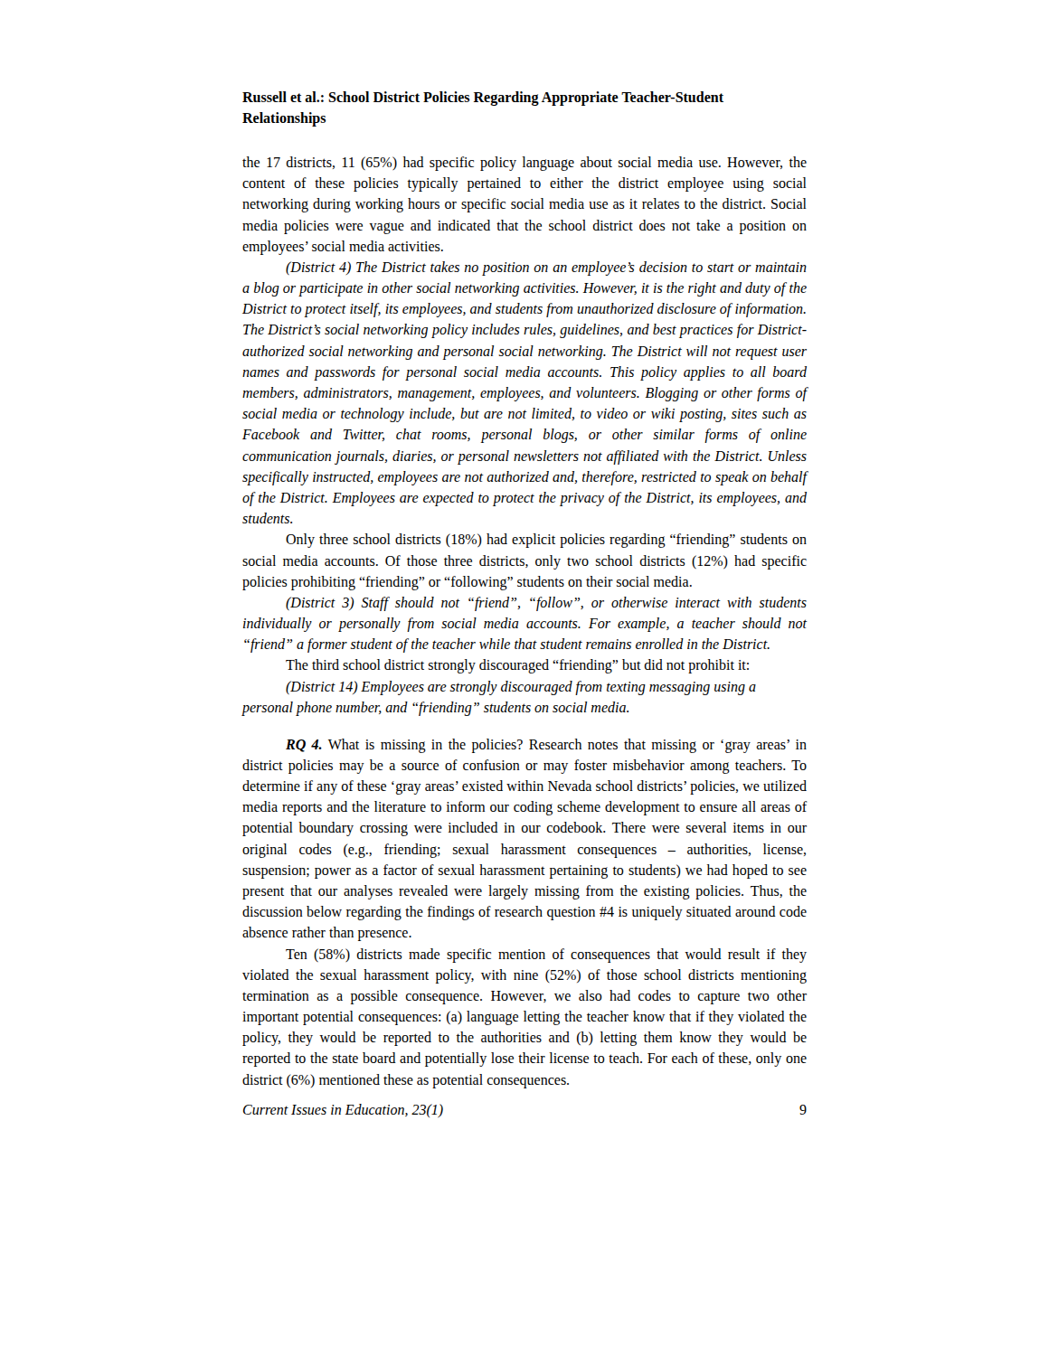Russell et al.: School District Policies Regarding Appropriate Teacher-Student Relationships
the 17 districts, 11 (65%) had specific policy language about social media use. However, the content of these policies typically pertained to either the district employee using social networking during working hours or specific social media use as it relates to the district. Social media policies were vague and indicated that the school district does not take a position on employees’ social media activities.
(District 4) The District takes no position on an employee’s decision to start or maintain a blog or participate in other social networking activities. However, it is the right and duty of the District to protect itself, its employees, and students from unauthorized disclosure of information. The District’s social networking policy includes rules, guidelines, and best practices for District- authorized social networking and personal social networking. The District will not request user names and passwords for personal social media accounts. This policy applies to all board members, administrators, management, employees, and volunteers. Blogging or other forms of social media or technology include, but are not limited, to video or wiki posting, sites such as Facebook and Twitter, chat rooms, personal blogs, or other similar forms of online communication journals, diaries, or personal newsletters not affiliated with the District. Unless specifically instructed, employees are not authorized and, therefore, restricted to speak on behalf of the District. Employees are expected to protect the privacy of the District, its employees, and students.
Only three school districts (18%) had explicit policies regarding “friending” students on social media accounts. Of those three districts, only two school districts (12%) had specific policies prohibiting “friending” or “following” students on their social media.
(District 3) Staff should not “friend”, “follow”, or otherwise interact with students individually or personally from social media accounts. For example, a teacher should not “friend” a former student of the teacher while that student remains enrolled in the District.
The third school district strongly discouraged “friending” but did not prohibit it:
(District 14) Employees are strongly discouraged from texting messaging using a
personal phone number, and “friending” students on social media.
RQ 4. What is missing in the policies? Research notes that missing or ‘gray areas’ in district policies may be a source of confusion or may foster misbehavior among teachers. To determine if any of these ‘gray areas’ existed within Nevada school districts’ policies, we utilized media reports and the literature to inform our coding scheme development to ensure all areas of potential boundary crossing were included in our codebook. There were several items in our original codes (e.g., friending; sexual harassment consequences – authorities, license, suspension; power as a factor of sexual harassment pertaining to students) we had hoped to see present that our analyses revealed were largely missing from the existing policies. Thus, the discussion below regarding the findings of research question #4 is uniquely situated around code absence rather than presence.
Ten (58%) districts made specific mention of consequences that would result if they violated the sexual harassment policy, with nine (52%) of those school districts mentioning termination as a possible consequence. However, we also had codes to capture two other important potential consequences: (a) language letting the teacher know that if they violated the policy, they would be reported to the authorities and (b) letting them know they would be reported to the state board and potentially lose their license to teach. For each of these, only one district (6%) mentioned these as potential consequences.
Current Issues in Education, 23(1) 9